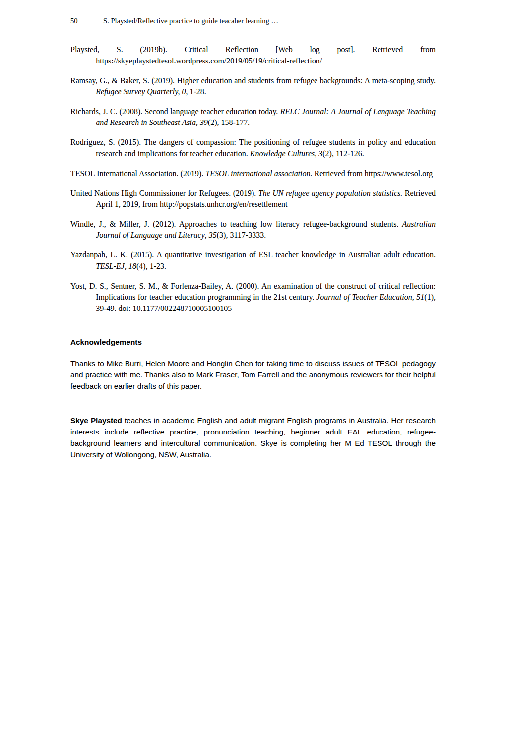50 S. Playsted/Reflective practice to guide teacaher learning …
Playsted, S. (2019b). Critical Reflection [Web log post]. Retrieved from https://skyeplaystedtesol.wordpress.com/2019/05/19/critical-reflection/
Ramsay, G., & Baker, S. (2019). Higher education and students from refugee backgrounds: A meta-scoping study. Refugee Survey Quarterly, 0, 1-28.
Richards, J. C. (2008). Second language teacher education today. RELC Journal: A Journal of Language Teaching and Research in Southeast Asia, 39(2), 158-177.
Rodriguez, S. (2015). The dangers of compassion: The positioning of refugee students in policy and education research and implications for teacher education. Knowledge Cultures, 3(2), 112-126.
TESOL International Association. (2019). TESOL international association. Retrieved from https://www.tesol.org
United Nations High Commissioner for Refugees. (2019). The UN refugee agency population statistics. Retrieved April 1, 2019, from http://popstats.unhcr.org/en/resettlement
Windle, J., & Miller, J. (2012). Approaches to teaching low literacy refugee-background students. Australian Journal of Language and Literacy, 35(3), 3117-3333.
Yazdanpah, L. K. (2015). A quantitative investigation of ESL teacher knowledge in Australian adult education. TESL-EJ, 18(4), 1-23.
Yost, D. S., Sentner, S. M., & Forlenza-Bailey, A. (2000). An examination of the construct of critical reflection: Implications for teacher education programming in the 21st century. Journal of Teacher Education, 51(1), 39-49. doi: 10.1177/002248710005100105
Acknowledgements
Thanks to Mike Burri, Helen Moore and Honglin Chen for taking time to discuss issues of TESOL pedagogy and practice with me. Thanks also to Mark Fraser, Tom Farrell and the anonymous reviewers for their helpful feedback on earlier drafts of this paper.
Skye Playsted teaches in academic English and adult migrant English programs in Australia. Her research interests include reflective practice, pronunciation teaching, beginner adult EAL education, refugee-background learners and intercultural communication. Skye is completing her M Ed TESOL through the University of Wollongong, NSW, Australia.